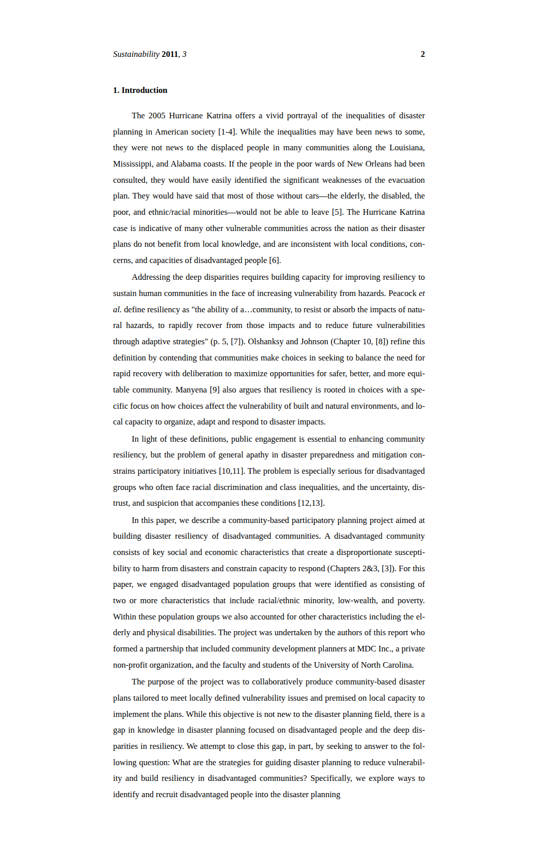Sustainability 2011, 3
2
1. Introduction
The 2005 Hurricane Katrina offers a vivid portrayal of the inequalities of disaster planning in American society [1-4]. While the inequalities may have been news to some, they were not news to the displaced people in many communities along the Louisiana, Mississippi, and Alabama coasts. If the people in the poor wards of New Orleans had been consulted, they would have easily identified the significant weaknesses of the evacuation plan. They would have said that most of those without cars—the elderly, the disabled, the poor, and ethnic/racial minorities—would not be able to leave [5]. The Hurricane Katrina case is indicative of many other vulnerable communities across the nation as their disaster plans do not benefit from local knowledge, and are inconsistent with local conditions, concerns, and capacities of disadvantaged people [6].
Addressing the deep disparities requires building capacity for improving resiliency to sustain human communities in the face of increasing vulnerability from hazards. Peacock et al. define resiliency as "the ability of a…community, to resist or absorb the impacts of natural hazards, to rapidly recover from those impacts and to reduce future vulnerabilities through adaptive strategies" (p. 5, [7]). Olshanksy and Johnson (Chapter 10, [8]) refine this definition by contending that communities make choices in seeking to balance the need for rapid recovery with deliberation to maximize opportunities for safer, better, and more equitable community. Manyena [9] also argues that resiliency is rooted in choices with a specific focus on how choices affect the vulnerability of built and natural environments, and local capacity to organize, adapt and respond to disaster impacts.
In light of these definitions, public engagement is essential to enhancing community resiliency, but the problem of general apathy in disaster preparedness and mitigation constrains participatory initiatives [10,11]. The problem is especially serious for disadvantaged groups who often face racial discrimination and class inequalities, and the uncertainty, distrust, and suspicion that accompanies these conditions [12,13].
In this paper, we describe a community-based participatory planning project aimed at building disaster resiliency of disadvantaged communities. A disadvantaged community consists of key social and economic characteristics that create a disproportionate susceptibility to harm from disasters and constrain capacity to respond (Chapters 2&3, [3]). For this paper, we engaged disadvantaged population groups that were identified as consisting of two or more characteristics that include racial/ethnic minority, low-wealth, and poverty. Within these population groups we also accounted for other characteristics including the elderly and physical disabilities. The project was undertaken by the authors of this report who formed a partnership that included community development planners at MDC Inc., a private non-profit organization, and the faculty and students of the University of North Carolina.
The purpose of the project was to collaboratively produce community-based disaster plans tailored to meet locally defined vulnerability issues and premised on local capacity to implement the plans. While this objective is not new to the disaster planning field, there is a gap in knowledge in disaster planning focused on disadvantaged people and the deep disparities in resiliency. We attempt to close this gap, in part, by seeking to answer to the following question: What are the strategies for guiding disaster planning to reduce vulnerability and build resiliency in disadvantaged communities? Specifically, we explore ways to identify and recruit disadvantaged people into the disaster planning